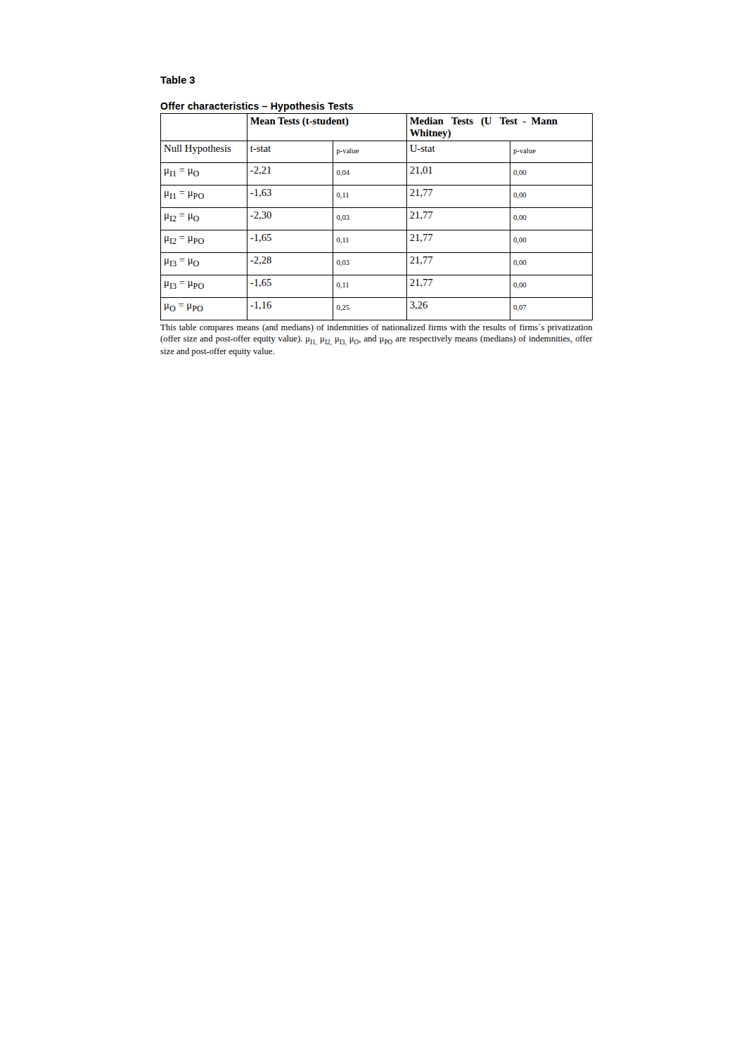Table 3
Offer characteristics – Hypothesis Tests
| | Mean Tests (t-student) | Median Tests (U Test - Mann Whitney) |
| Null Hypothesis | t-stat | p-value | U-stat | p-value |
| μ I1 = μ O | -2,21 | 0,04 | 21,01 | 0,00 |
| μ I1 = μ PO | -1,63 | 0,11 | 21,77 | 0,00 |
| μ I2 = μ O | -2,30 | 0,03 | 21,77 | 0,00 |
| μ I2 = μ PO | -1,65 | 0,11 | 21,77 | 0,00 |
| μ I3 = μ O | -2,28 | 0,03 | 21,77 | 0,00 |
| μ I3 = μ PO | -1,65 | 0,11 | 21,77 | 0,00 |
| μ O = μ PO | -1,16 | 0,25 | 3,26 | 0,07 |
This table compares means (and medians) of indemnities of nationalized firms with the results of firms´s privatization (offer size and post-offer equity value). μI1, μI2, μI3, μO, and μPO are respectively means (medians) of indemnities, offer size and post-offer equity value.